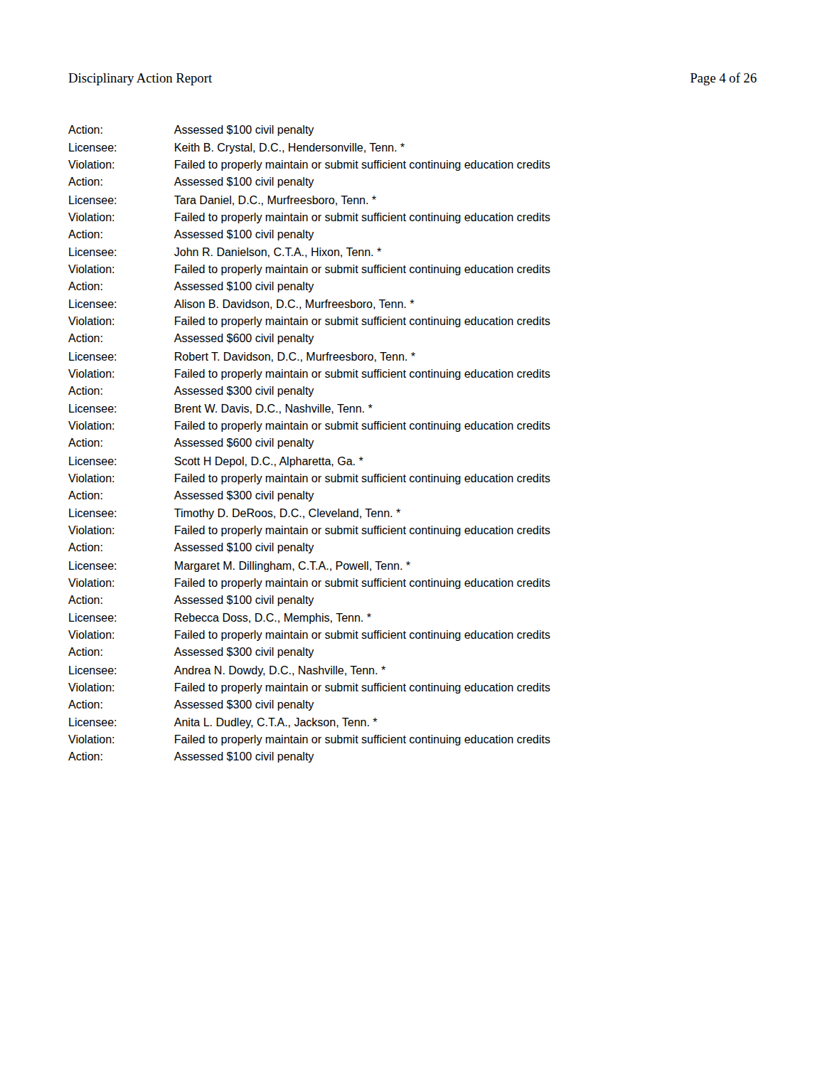Disciplinary Action Report Page 4 of 26
| Action: | Assessed $100 civil penalty |
| Licensee: | Keith B. Crystal, D.C., Hendersonville, Tenn. * |
| Violation: | Failed to properly maintain or submit sufficient continuing education credits |
| Action: | Assessed $100 civil penalty |
| Licensee: | Tara Daniel, D.C., Murfreesboro, Tenn. * |
| Violation: | Failed to properly maintain or submit sufficient continuing education credits |
| Action: | Assessed $100 civil penalty |
| Licensee: | John R. Danielson, C.T.A., Hixon, Tenn. * |
| Violation: | Failed to properly maintain or submit sufficient continuing education credits |
| Action: | Assessed $100 civil penalty |
| Licensee: | Alison B. Davidson, D.C., Murfreesboro, Tenn. * |
| Violation: | Failed to properly maintain or submit sufficient continuing education credits |
| Action: | Assessed $600 civil penalty |
| Licensee: | Robert T. Davidson, D.C., Murfreesboro, Tenn. * |
| Violation: | Failed to properly maintain or submit sufficient continuing education credits |
| Action: | Assessed $300 civil penalty |
| Licensee: | Brent W. Davis, D.C., Nashville, Tenn. * |
| Violation: | Failed to properly maintain or submit sufficient continuing education credits |
| Action: | Assessed $600 civil penalty |
| Licensee: | Scott H Depol, D.C., Alpharetta, Ga. * |
| Violation: | Failed to properly maintain or submit sufficient continuing education credits |
| Action: | Assessed $300 civil penalty |
| Licensee: | Timothy D. DeRoos, D.C., Cleveland, Tenn. * |
| Violation: | Failed to properly maintain or submit sufficient continuing education credits |
| Action: | Assessed $100 civil penalty |
| Licensee: | Margaret M. Dillingham, C.T.A., Powell, Tenn. * |
| Violation: | Failed to properly maintain or submit sufficient continuing education credits |
| Action: | Assessed $100 civil penalty |
| Licensee: | Rebecca Doss, D.C., Memphis, Tenn. * |
| Violation: | Failed to properly maintain or submit sufficient continuing education credits |
| Action: | Assessed $300 civil penalty |
| Licensee: | Andrea N. Dowdy, D.C., Nashville, Tenn. * |
| Violation: | Failed to properly maintain or submit sufficient continuing education credits |
| Action: | Assessed $300 civil penalty |
| Licensee: | Anita L. Dudley, C.T.A., Jackson, Tenn. * |
| Violation: | Failed to properly maintain or submit sufficient continuing education credits |
| Action: | Assessed $100 civil penalty |